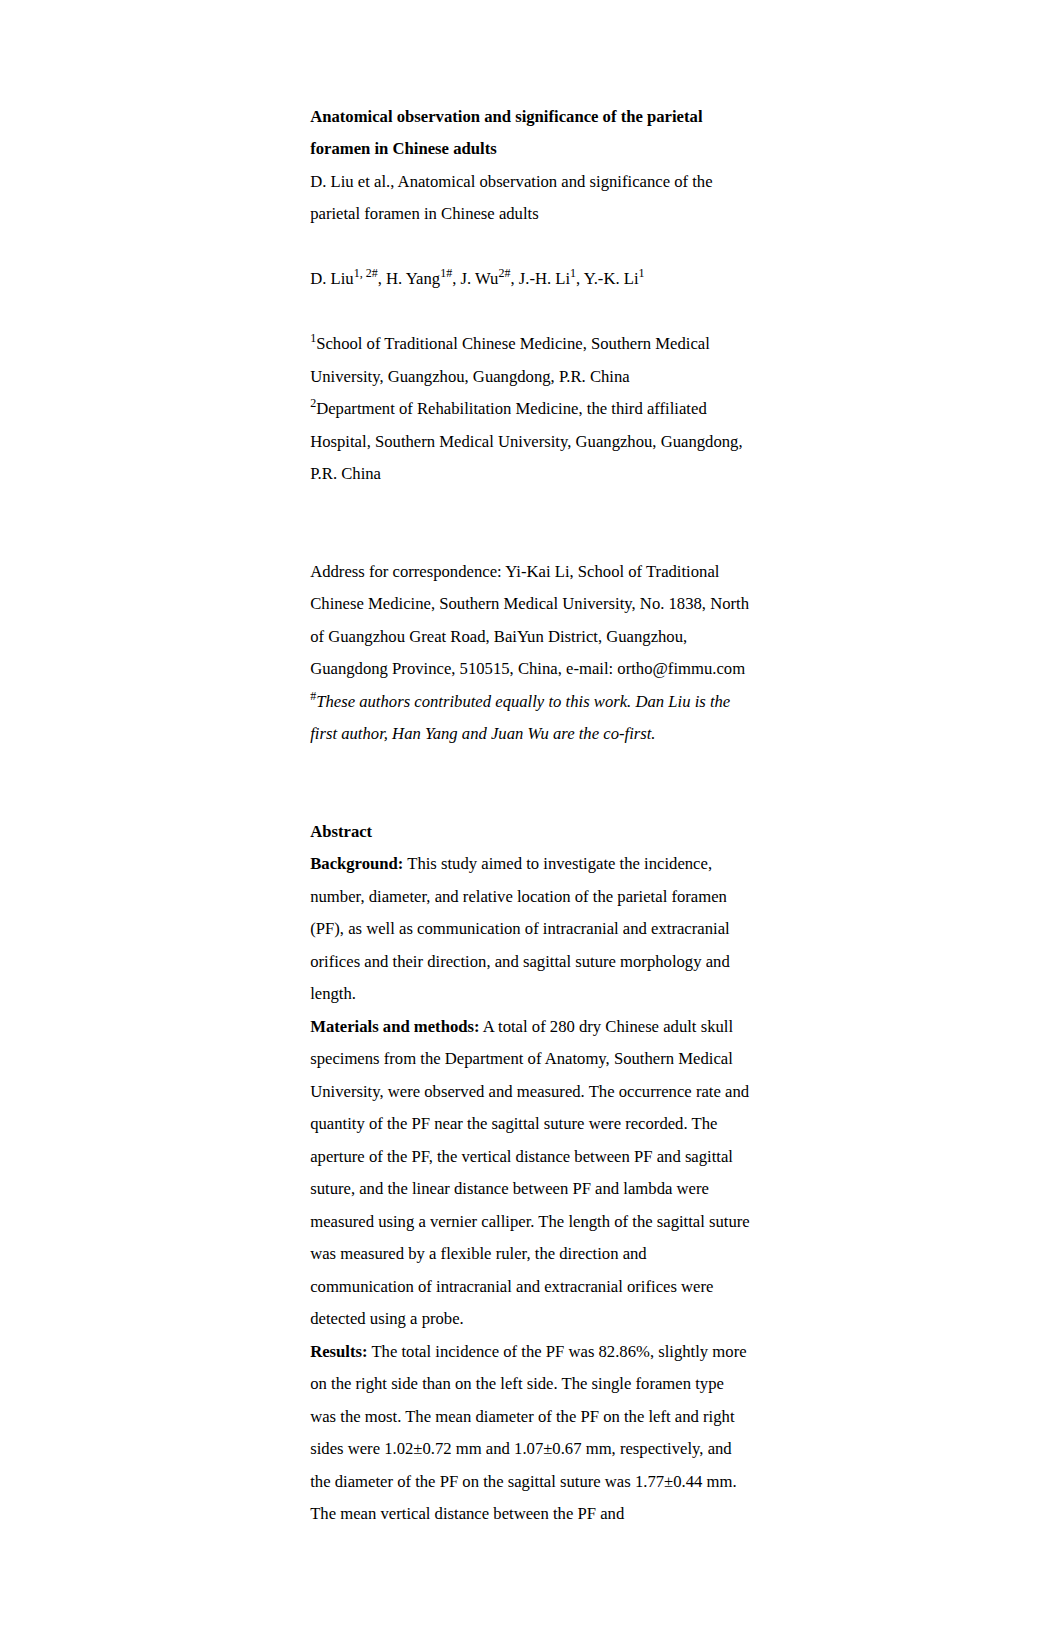Anatomical observation and significance of the parietal foramen in Chinese adults
D. Liu et al., Anatomical observation and significance of the parietal foramen in Chinese adults
D. Liu1, 2#, H. Yang1#, J. Wu2#, J.-H. Li1, Y.-K. Li1
1School of Traditional Chinese Medicine, Southern Medical University, Guangzhou, Guangdong, P.R. China
2Department of Rehabilitation Medicine, the third affiliated Hospital, Southern Medical University, Guangzhou, Guangdong, P.R. China
Address for correspondence: Yi-Kai Li, School of Traditional Chinese Medicine, Southern Medical University, No. 1838, North of Guangzhou Great Road, BaiYun District, Guangzhou, Guangdong Province, 510515, China, e-mail: ortho@fimmu.com
#These authors contributed equally to this work. Dan Liu is the first author, Han Yang and Juan Wu are the co-first.
Abstract
Background: This study aimed to investigate the incidence, number, diameter, and relative location of the parietal foramen (PF), as well as communication of intracranial and extracranial orifices and their direction, and sagittal suture morphology and length.
Materials and methods: A total of 280 dry Chinese adult skull specimens from the Department of Anatomy, Southern Medical University, were observed and measured. The occurrence rate and quantity of the PF near the sagittal suture were recorded. The aperture of the PF, the vertical distance between PF and sagittal suture, and the linear distance between PF and lambda were measured using a vernier calliper. The length of the sagittal suture was measured by a flexible ruler, the direction and communication of intracranial and extracranial orifices were detected using a probe.
Results: The total incidence of the PF was 82.86%, slightly more on the right side than on the left side. The single foramen type was the most. The mean diameter of the PF on the left and right sides were 1.02±0.72 mm and 1.07±0.67 mm, respectively, and the diameter of the PF on the sagittal suture was 1.77±0.44 mm. The mean vertical distance between the PF and